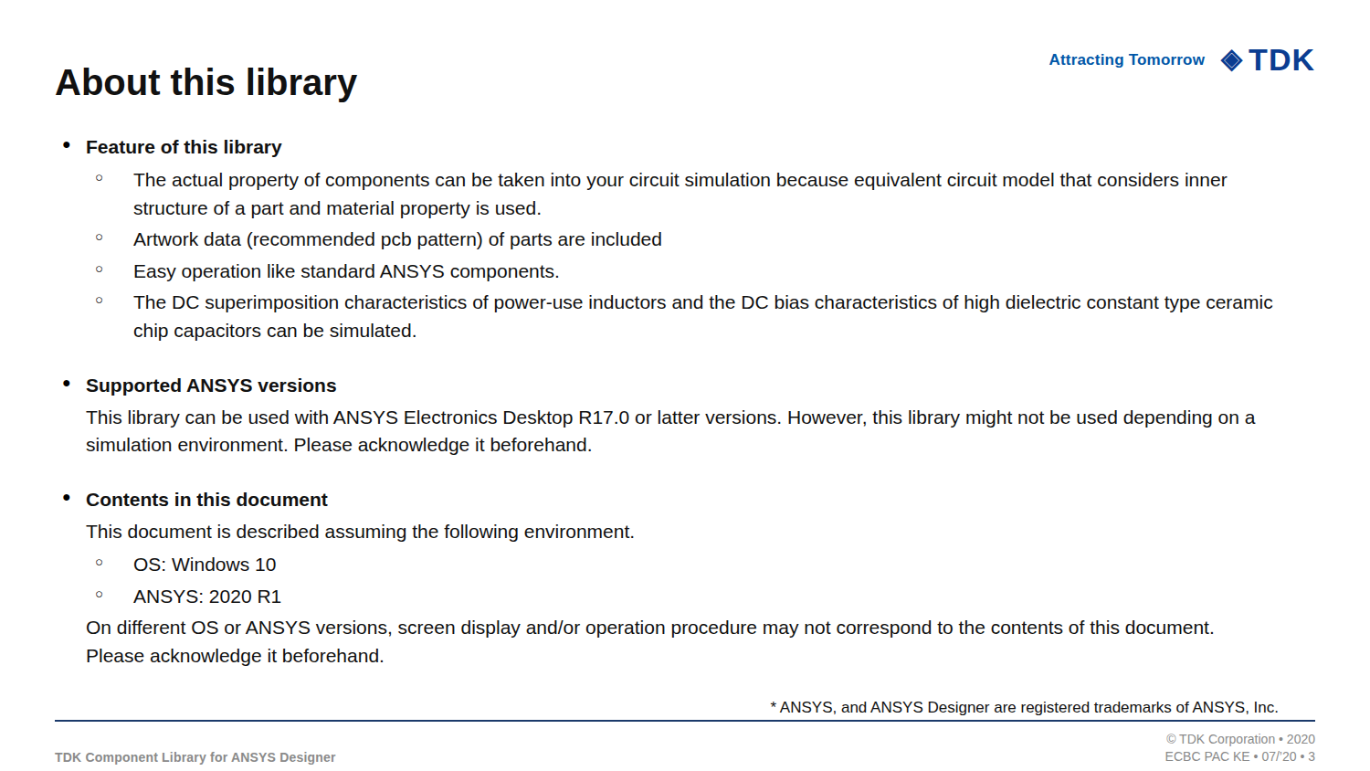Attracting Tomorrow ◈TDK
About this library
Feature of this library
The actual property of components can be taken into your circuit simulation because equivalent circuit model that considers inner structure of a part and material property is used.
Artwork data (recommended pcb pattern) of parts are included
Easy operation like standard ANSYS components.
The DC superimposition characteristics of power-use inductors and the DC bias characteristics of high dielectric constant type ceramic chip capacitors can be simulated.
Supported ANSYS versions
This library can be used with ANSYS Electronics Desktop R17.0 or latter versions. However, this library might not be used depending on a simulation environment. Please acknowledge it beforehand.
Contents in this document
This document is described assuming the following environment.
OS: Windows 10
ANSYS: 2020 R1
On different OS or ANSYS versions, screen display and/or operation procedure may not correspond to the contents of this document. Please acknowledge it beforehand.
* ANSYS, and ANSYS Designer are registered trademarks of ANSYS, Inc.
TDK Component Library for ANSYS Designer
© TDK Corporation • 2020
ECBC PAC KE • 07/’20 • 3